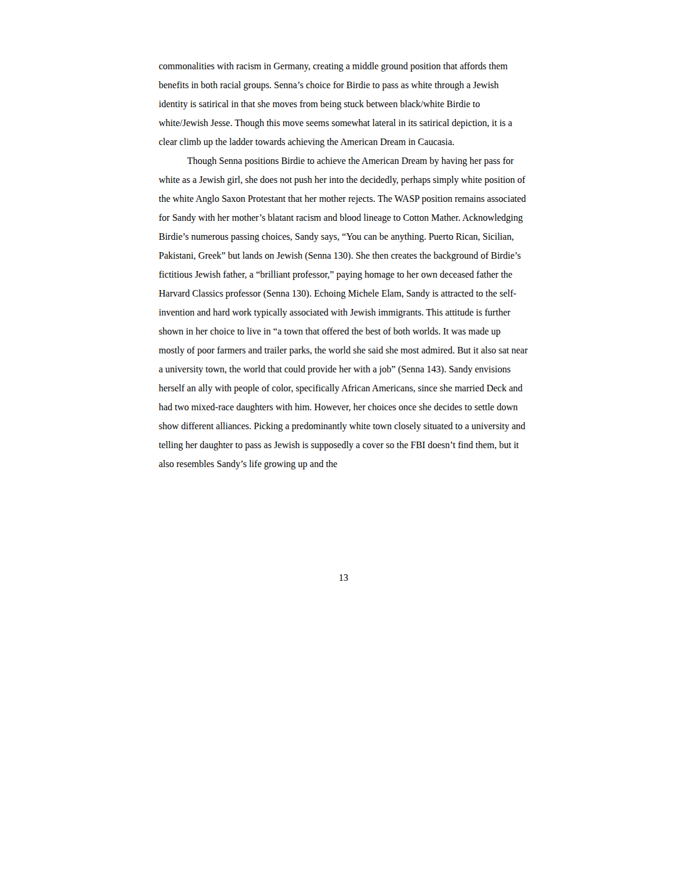commonalities with racism in Germany, creating a middle ground position that affords them benefits in both racial groups. Senna’s choice for Birdie to pass as white through a Jewish identity is satirical in that she moves from being stuck between black/white Birdie to white/Jewish Jesse. Though this move seems somewhat lateral in its satirical depiction, it is a clear climb up the ladder towards achieving the American Dream in Caucasia.
Though Senna positions Birdie to achieve the American Dream by having her pass for white as a Jewish girl, she does not push her into the decidedly, perhaps simply white position of the white Anglo Saxon Protestant that her mother rejects. The WASP position remains associated for Sandy with her mother’s blatant racism and blood lineage to Cotton Mather. Acknowledging Birdie’s numerous passing choices, Sandy says, “You can be anything. Puerto Rican, Sicilian, Pakistani, Greek” but lands on Jewish (Senna 130). She then creates the background of Birdie’s fictitious Jewish father, a “brilliant professor,” paying homage to her own deceased father the Harvard Classics professor (Senna 130). Echoing Michele Elam, Sandy is attracted to the self-invention and hard work typically associated with Jewish immigrants. This attitude is further shown in her choice to live in “a town that offered the best of both worlds. It was made up mostly of poor farmers and trailer parks, the world she said she most admired. But it also sat near a university town, the world that could provide her with a job” (Senna 143). Sandy envisions herself an ally with people of color, specifically African Americans, since she married Deck and had two mixed-race daughters with him. However, her choices once she decides to settle down show different alliances. Picking a predominantly white town closely situated to a university and telling her daughter to pass as Jewish is supposedly a cover so the FBI doesn’t find them, but it also resembles Sandy’s life growing up and the
13